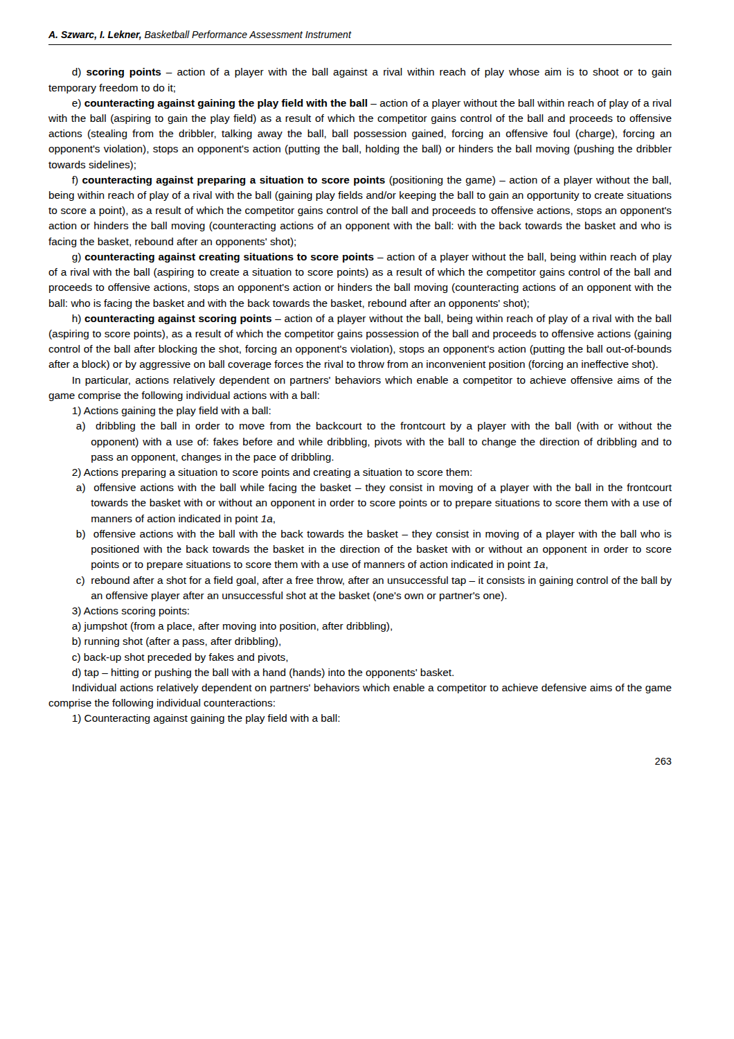A. Szwarc, I. Lekner, Basketball Performance Assessment Instrument
d) scoring points – action of a player with the ball against a rival within reach of play whose aim is to shoot or to gain temporary freedom to do it;
e) counteracting against gaining the play field with the ball – action of a player without the ball within reach of play of a rival with the ball (aspiring to gain the play field) as a result of which the competitor gains control of the ball and proceeds to offensive actions (stealing from the dribbler, talking away the ball, ball possession gained, forcing an offensive foul (charge), forcing an opponent's violation), stops an opponent's action (putting the ball, holding the ball) or hinders the ball moving (pushing the dribbler towards sidelines);
f) counteracting against preparing a situation to score points (positioning the game) – action of a player without the ball, being within reach of play of a rival with the ball (gaining play fields and/or keeping the ball to gain an opportunity to create situations to score a point), as a result of which the competitor gains control of the ball and proceeds to offensive actions, stops an opponent's action or hinders the ball moving (counteracting actions of an opponent with the ball: with the back towards the basket and who is facing the basket, rebound after an opponents' shot);
g) counteracting against creating situations to score points – action of a player without the ball, being within reach of play of a rival with the ball (aspiring to create a situation to score points) as a result of which the competitor gains control of the ball and proceeds to offensive actions, stops an opponent's action or hinders the ball moving (counteracting actions of an opponent with the ball: who is facing the basket and with the back towards the basket, rebound after an opponents' shot);
h) counteracting against scoring points – action of a player without the ball, being within reach of play of a rival with the ball (aspiring to score points), as a result of which the competitor gains possession of the ball and proceeds to offensive actions (gaining control of the ball after blocking the shot, forcing an opponent's violation), stops an opponent's action (putting the ball out-of-bounds after a block) or by aggressive on ball coverage forces the rival to throw from an inconvenient position (forcing an ineffective shot).
In particular, actions relatively dependent on partners' behaviors which enable a competitor to achieve offensive aims of the game comprise the following individual actions with a ball:
1) Actions gaining the play field with a ball:
a) dribbling the ball in order to move from the backcourt to the frontcourt by a player with the ball (with or without the opponent) with a use of: fakes before and while dribbling, pivots with the ball to change the direction of dribbling and to pass an opponent, changes in the pace of dribbling.
2) Actions preparing a situation to score points and creating a situation to score them:
a) offensive actions with the ball while facing the basket – they consist in moving of a player with the ball in the frontcourt towards the basket with or without an opponent in order to score points or to prepare situations to score them with a use of manners of action indicated in point 1a,
b) offensive actions with the ball with the back towards the basket – they consist in moving of a player with the ball who is positioned with the back towards the basket in the direction of the basket with or without an opponent in order to score points or to prepare situations to score them with a use of manners of action indicated in point 1a,
c) rebound after a shot for a field goal, after a free throw, after an unsuccessful tap – it consists in gaining control of the ball by an offensive player after an unsuccessful shot at the basket (one's own or partner's one).
3) Actions scoring points:
a) jumpshot (from a place, after moving into position, after dribbling),
b) running shot (after a pass, after dribbling),
c) back-up shot preceded by fakes and pivots,
d) tap – hitting or pushing the ball with a hand (hands) into the opponents' basket.
Individual actions relatively dependent on partners' behaviors which enable a competitor to achieve defensive aims of the game comprise the following individual counteractions:
1) Counteracting against gaining the play field with a ball:
263